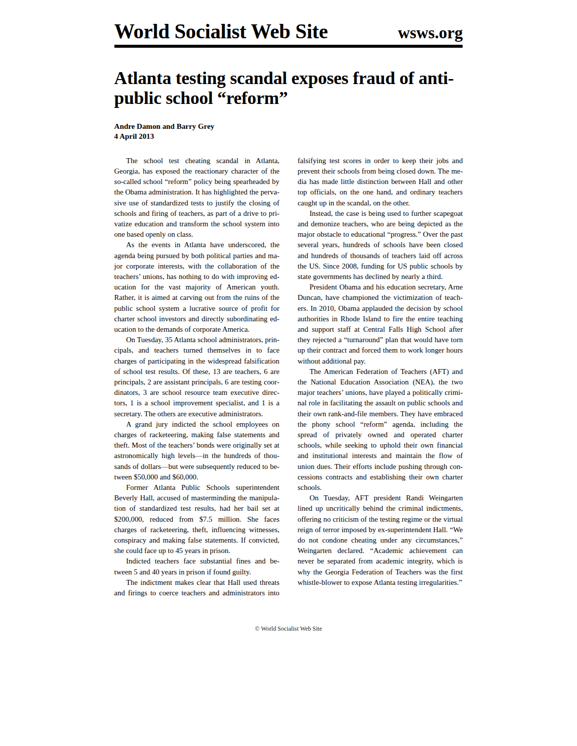World Socialist Web Site
wsws.org
Atlanta testing scandal exposes fraud of anti-public school “reform”
Andre Damon and Barry Grey 4 April 2013
The school test cheating scandal in Atlanta, Georgia, has exposed the reactionary character of the so-called school “reform” policy being spearheaded by the Obama administration. It has highlighted the pervasive use of standardized tests to justify the closing of schools and firing of teachers, as part of a drive to privatize education and transform the school system into one based openly on class.
As the events in Atlanta have underscored, the agenda being pursued by both political parties and major corporate interests, with the collaboration of the teachers’ unions, has nothing to do with improving education for the vast majority of American youth. Rather, it is aimed at carving out from the ruins of the public school system a lucrative source of profit for charter school investors and directly subordinating education to the demands of corporate America.
On Tuesday, 35 Atlanta school administrators, principals, and teachers turned themselves in to face charges of participating in the widespread falsification of school test results. Of these, 13 are teachers, 6 are principals, 2 are assistant principals, 6 are testing coordinators, 3 are school resource team executive directors, 1 is a school improvement specialist, and 1 is a secretary. The others are executive administrators.
A grand jury indicted the school employees on charges of racketeering, making false statements and theft. Most of the teachers’ bonds were originally set at astronomically high levels—in the hundreds of thousands of dollars—but were subsequently reduced to between $50,000 and $60,000.
Former Atlanta Public Schools superintendent Beverly Hall, accused of masterminding the manipulation of standardized test results, had her bail set at $200,000, reduced from $7.5 million. She faces charges of racketeering, theft, influencing witnesses, conspiracy and making false statements. If convicted, she could face up to 45 years in prison.
Indicted teachers face substantial fines and between 5 and 40 years in prison if found guilty.
The indictment makes clear that Hall used threats and firings to coerce teachers and administrators into falsifying test scores in order to keep their jobs and prevent their schools from being closed down. The media has made little distinction between Hall and other top officials, on the one hand, and ordinary teachers caught up in the scandal, on the other.
Instead, the case is being used to further scapegoat and demonize teachers, who are being depicted as the major obstacle to educational “progress.” Over the past several years, hundreds of schools have been closed and hundreds of thousands of teachers laid off across the US. Since 2008, funding for US public schools by state governments has declined by nearly a third.
President Obama and his education secretary, Arne Duncan, have championed the victimization of teachers. In 2010, Obama applauded the decision by school authorities in Rhode Island to fire the entire teaching and support staff at Central Falls High School after they rejected a “turnaround” plan that would have torn up their contract and forced them to work longer hours without additional pay.
The American Federation of Teachers (AFT) and the National Education Association (NEA), the two major teachers’ unions, have played a politically criminal role in facilitating the assault on public schools and their own rank-and-file members. They have embraced the phony school “reform” agenda, including the spread of privately owned and operated charter schools, while seeking to uphold their own financial and institutional interests and maintain the flow of union dues. Their efforts include pushing through concessions contracts and establishing their own charter schools.
On Tuesday, AFT president Randi Weingarten lined up uncritically behind the criminal indictments, offering no criticism of the testing regime or the virtual reign of terror imposed by ex-superintendent Hall. “We do not condone cheating under any circumstances,” Weingarten declared. “Academic achievement can never be separated from academic integrity, which is why the Georgia Federation of Teachers was the first whistle-blower to expose Atlanta testing irregularities.”
© World Socialist Web Site